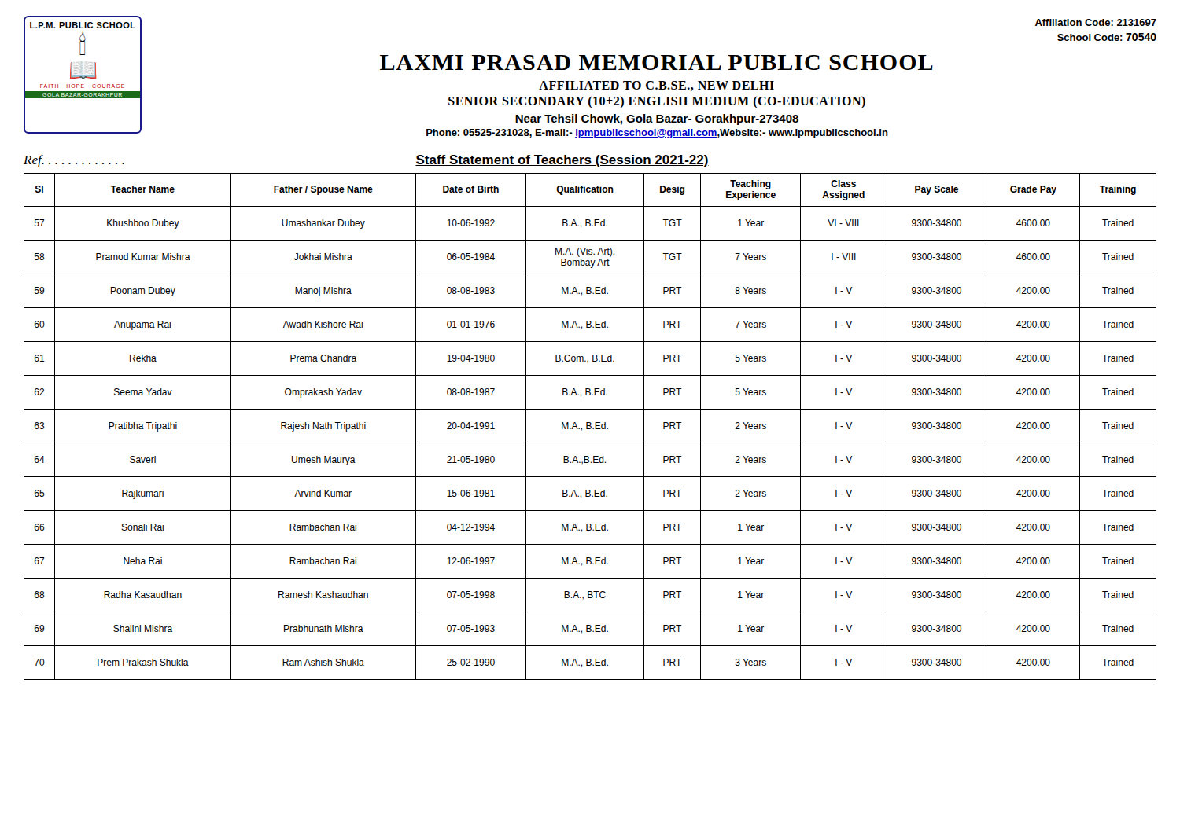Affiliation Code: 2131697
School Code: 70540
L.P.M. PUBLIC SCHOOL
🕯
📖
FAITH HOPE COURAGE
GOLA BAZAR-GORAKHPUR
LAXMI PRASAD MEMORIAL PUBLIC SCHOOL
AFFILIATED TO C.B.SE., NEW DELHI
SENIOR SECONDARY (10+2) ENGLISH MEDIUM (CO-EDUCATION)
Near Tehsil Chowk, Gola Bazar- Gorakhpur-273408
Phone: 05525-231028, E-mail:- lpmpublicschool@gmail.com,Website:- www.lpmpublicschool.in
Ref. . . . . . . . . . . . .
Staff Statement of Teachers (Session 2021-22)
| Sl | Teacher Name | Father / Spouse Name | Date of Birth | Qualification | Desig | Teaching Experience | Class Assigned | Pay Scale | Grade Pay | Training |
| --- | --- | --- | --- | --- | --- | --- | --- | --- | --- | --- |
| 57 | Khushboo Dubey | Umashankar Dubey | 10-06-1992 | B.A., B.Ed. | TGT | 1 Year | VI - VIII | 9300-34800 | 4600.00 | Trained |
| 58 | Pramod Kumar Mishra | Jokhai Mishra | 06-05-1984 | M.A. (Vis. Art), Bombay Art | TGT | 7 Years | I - VIII | 9300-34800 | 4600.00 | Trained |
| 59 | Poonam Dubey | Manoj Mishra | 08-08-1983 | M.A., B.Ed. | PRT | 8 Years | I - V | 9300-34800 | 4200.00 | Trained |
| 60 | Anupama Rai | Awadh Kishore Rai | 01-01-1976 | M.A., B.Ed. | PRT | 7 Years | I - V | 9300-34800 | 4200.00 | Trained |
| 61 | Rekha | Prema Chandra | 19-04-1980 | B.Com., B.Ed. | PRT | 5 Years | I - V | 9300-34800 | 4200.00 | Trained |
| 62 | Seema Yadav | Omprakash Yadav | 08-08-1987 | B.A., B.Ed. | PRT | 5 Years | I - V | 9300-34800 | 4200.00 | Trained |
| 63 | Pratibha Tripathi | Rajesh Nath Tripathi | 20-04-1991 | M.A., B.Ed. | PRT | 2 Years | I - V | 9300-34800 | 4200.00 | Trained |
| 64 | Saveri | Umesh Maurya | 21-05-1980 | B.A.,B.Ed. | PRT | 2 Years | I - V | 9300-34800 | 4200.00 | Trained |
| 65 | Rajkumari | Arvind Kumar | 15-06-1981 | B.A., B.Ed. | PRT | 2 Years | I - V | 9300-34800 | 4200.00 | Trained |
| 66 | Sonali Rai | Rambachan Rai | 04-12-1994 | M.A., B.Ed. | PRT | 1 Year | I - V | 9300-34800 | 4200.00 | Trained |
| 67 | Neha Rai | Rambachan Rai | 12-06-1997 | M.A., B.Ed. | PRT | 1 Year | I - V | 9300-34800 | 4200.00 | Trained |
| 68 | Radha Kasaudhan | Ramesh Kashaudhan | 07-05-1998 | B.A., BTC | PRT | 1 Year | I - V | 9300-34800 | 4200.00 | Trained |
| 69 | Shalini Mishra | Prabhunath Mishra | 07-05-1993 | M.A., B.Ed. | PRT | 1 Year | I - V | 9300-34800 | 4200.00 | Trained |
| 70 | Prem Prakash Shukla | Ram Ashish Shukla | 25-02-1990 | M.A., B.Ed. | PRT | 3 Years | I - V | 9300-34800 | 4200.00 | Trained |